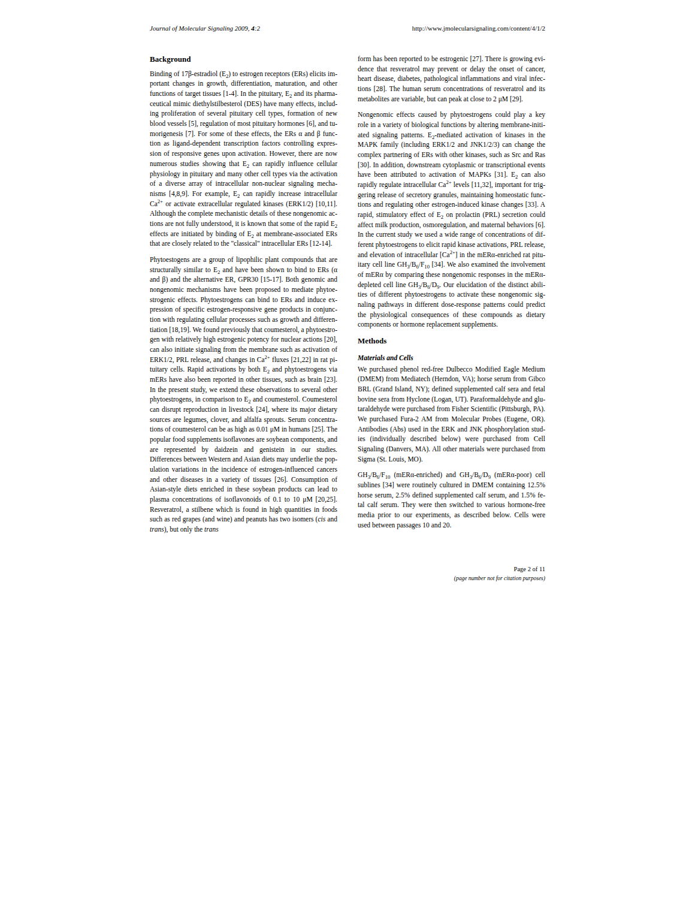Journal of Molecular Signaling 2009, 4:2
http://www.jmolecularsignaling.com/content/4/1/2
Background
Binding of 17β-estradiol (E2) to estrogen receptors (ERs) elicits important changes in growth, differentiation, maturation, and other functions of target tissues [1-4]. In the pituitary, E2 and its pharmaceutical mimic diethylstilbesterol (DES) have many effects, including proliferation of several pituitary cell types, formation of new blood vessels [5], regulation of most pituitary hormones [6], and tumorigenesis [7]. For some of these effects, the ERs α and β function as ligand-dependent transcription factors controlling expression of responsive genes upon activation. However, there are now numerous studies showing that E2 can rapidly influence cellular physiology in pituitary and many other cell types via the activation of a diverse array of intracellular non-nuclear signaling mechanisms [4,8,9]. For example, E2 can rapidly increase intracellular Ca2+ or activate extracellular regulated kinases (ERK1/2) [10,11]. Although the complete mechanistic details of these nongenomic actions are not fully understood, it is known that some of the rapid E2 effects are initiated by binding of E2 at membrane-associated ERs that are closely related to the "classical" intracellular ERs [12-14].
Phytoestogens are a group of lipophilic plant compounds that are structurally similar to E2 and have been shown to bind to ERs (α and β) and the alternative ER, GPR30 [15-17]. Both genomic and nongenomic mechanisms have been proposed to mediate phytoestrogenic effects. Phytoestrogens can bind to ERs and induce expression of specific estrogen-responsive gene products in conjunction with regulating cellular processes such as growth and differentiation [18,19]. We found previously that coumesterol, a phytoestrogen with relatively high estrogenic potency for nuclear actions [20], can also initiate signaling from the membrane such as activation of ERK1/2, PRL release, and changes in Ca2+ fluxes [21,22] in rat pituitary cells. Rapid activations by both E2 and phytoestrogens via mERs have also been reported in other tissues, such as brain [23]. In the present study, we extend these observations to several other phytoestrogens, in comparison to E2 and coumesterol. Coumesterol can disrupt reproduction in livestock [24], where its major dietary sources are legumes, clover, and alfalfa sprouts. Serum concentrations of coumesterol can be as high as 0.01 μM in humans [25]. The popular food supplements isoflavones are soybean components, and are represented by daidzein and genistein in our studies. Differences between Western and Asian diets may underlie the population variations in the incidence of estrogen-influenced cancers and other diseases in a variety of tissues [26]. Consumption of Asian-style diets enriched in these soybean products can lead to plasma concentrations of isoflavonoids of 0.1 to 10 μM [20,25]. Resveratrol, a stilbene which is found in high quantities in foods such as red grapes (and wine) and peanuts has two isomers (cis and trans), but only the trans
form has been reported to be estrogenic [27]. There is growing evidence that resveratrol may prevent or delay the onset of cancer, heart disease, diabetes, pathological inflammations and viral infections [28]. The human serum concentrations of resveratrol and its metabolites are variable, but can peak at close to 2 μM [29].
Nongenomic effects caused by phytoestrogens could play a key role in a variety of biological functions by altering membrane-initiated signaling patterns. E2-mediated activation of kinases in the MAPK family (including ERK1/2 and JNK1/2/3) can change the complex partnering of ERs with other kinases, such as Src and Ras [30]. In addition, downstream cytoplasmic or transcriptional events have been attributed to activation of MAPKs [31]. E2 can also rapidly regulate intracellular Ca2+ levels [11,32], important for triggering release of secretory granules, maintaining homeostatic functions and regulating other estrogen-induced kinase changes [33]. A rapid, stimulatory effect of E2 on prolactin (PRL) secretion could affect milk production, osmoregulation, and maternal behaviors [6]. In the current study we used a wide range of concentrations of different phytoestrogens to elicit rapid kinase activations, PRL release, and elevation of intracellular [Ca2+] in the mERα-enriched rat pituitary cell line GH3/B6/F10 [34]. We also examined the involvement of mERα by comparing these nongenomic responses in the mERα-depleted cell line GH3/B6/D9. Our elucidation of the distinct abilities of different phytoestrogens to activate these nongenomic signaling pathways in different dose-response patterns could predict the physiological consequences of these compounds as dietary components or hormone replacement supplements.
Methods
Materials and Cells
We purchased phenol red-free Dulbecco Modified Eagle Medium (DMEM) from Mediatech (Herndon, VA); horse serum from Gibco BRL (Grand Island, NY); defined supplemented calf sera and fetal bovine sera from Hyclone (Logan, UT). Paraformaldehyde and glutaraldehyde were purchased from Fisher Scientific (Pittsburgh, PA). We purchased Fura-2 AM from Molecular Probes (Eugene, OR). Antibodies (Abs) used in the ERK and JNK phosphorylation studies (individually described below) were purchased from Cell Signaling (Danvers, MA). All other materials were purchased from Sigma (St. Louis, MO).
GH3/B6/F10 (mERα-enriched) and GH3/B6/D9 (mERα-poor) cell sublines [34] were routinely cultured in DMEM containing 12.5% horse serum, 2.5% defined supplemented calf serum, and 1.5% fetal calf serum. They were then switched to various hormone-free media prior to our experiments, as described below. Cells were used between passages 10 and 20.
Page 2 of 11
(page number not for citation purposes)